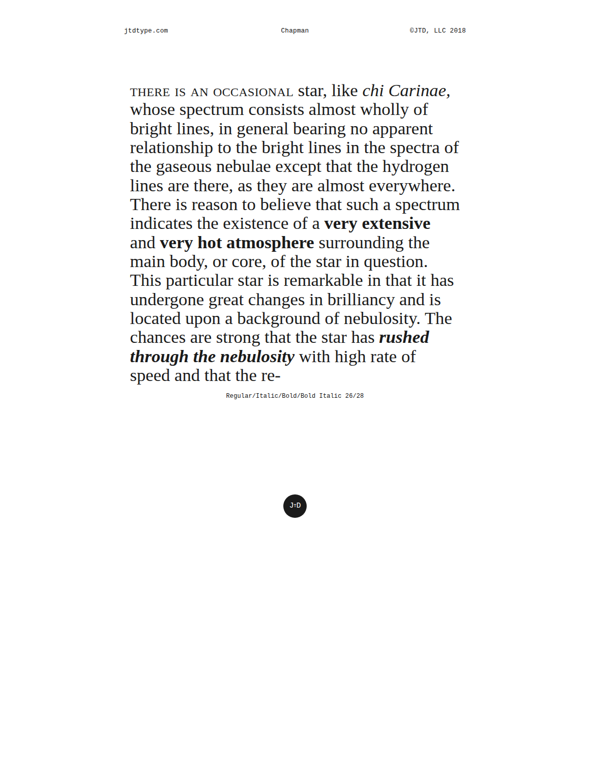jtdtype.com
Chapman
©JTD, LLC 2018
There is an occasional star, like chi Carinae, whose spectrum consists almost wholly of bright lines, in general bearing no apparent relationship to the bright lines in the spectra of the gaseous nebulae except that the hydrogen lines are there, as they are almost everywhere. There is reason to believe that such a spectrum indicates the existence of a very extensive and very hot atmosphere surrounding the main body, or core, of the star in question. This particular star is remarkable in that it has undergone great changes in brilliancy and is located upon a background of nebulosity. The chances are strong that the star has rushed through the nebulosity with high rate of speed and that the re-
Regular/Italic/Bold/Bold Italic 26/28
JTD